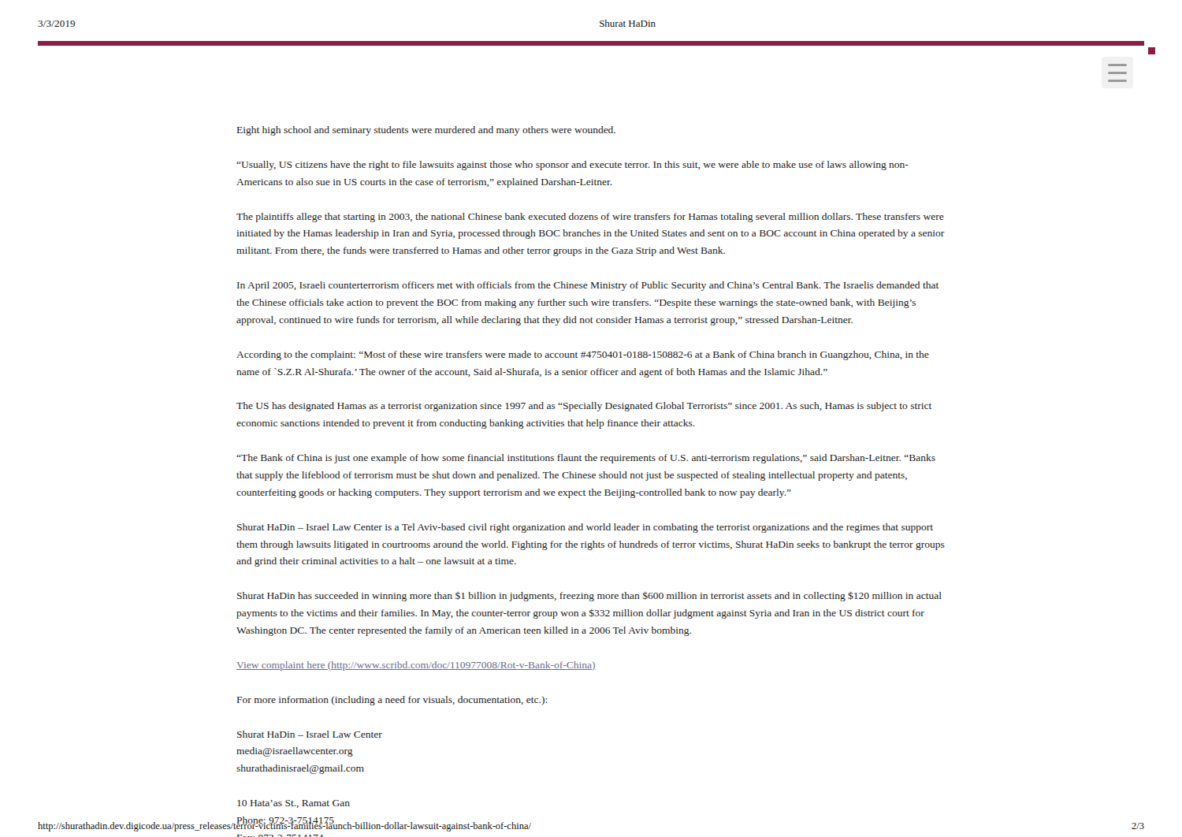3/3/2019
Shurat HaDin
Eight high school and seminary students were murdered and many others were wounded.
“Usually, US citizens have the right to file lawsuits against those who sponsor and execute terror. In this suit, we were able to make use of laws allowing non-Americans to also sue in US courts in the case of terrorism,” explained Darshan-Leitner.
The plaintiffs allege that starting in 2003, the national Chinese bank executed dozens of wire transfers for Hamas totaling several million dollars. These transfers were initiated by the Hamas leadership in Iran and Syria, processed through BOC branches in the United States and sent on to a BOC account in China operated by a senior militant. From there, the funds were transferred to Hamas and other terror groups in the Gaza Strip and West Bank.
In April 2005, Israeli counterterrorism officers met with officials from the Chinese Ministry of Public Security and China’s Central Bank. The Israelis demanded that the Chinese officials take action to prevent the BOC from making any further such wire transfers. “Despite these warnings the state-owned bank, with Beijing’s approval, continued to wire funds for terrorism, all while declaring that they did not consider Hamas a terrorist group,” stressed Darshan-Leitner.
According to the complaint: “Most of these wire transfers were made to account #4750401-0188-150882-6 at a Bank of China branch in Guangzhou, China, in the name of `S.Z.R Al-Shurafa.’ The owner of the account, Said al-Shurafa, is a senior officer and agent of both Hamas and the Islamic Jihad.”
The US has designated Hamas as a terrorist organization since 1997 and as “Specially Designated Global Terrorists” since 2001. As such, Hamas is subject to strict economic sanctions intended to prevent it from conducting banking activities that help finance their attacks.
“The Bank of China is just one example of how some financial institutions flaunt the requirements of U.S. anti-terrorism regulations,” said Darshan-Leitner. “Banks that supply the lifeblood of terrorism must be shut down and penalized. The Chinese should not just be suspected of stealing intellectual property and patents, counterfeiting goods or hacking computers. They support terrorism and we expect the Beijing-controlled bank to now pay dearly.”
Shurat HaDin – Israel Law Center is a Tel Aviv-based civil right organization and world leader in combating the terrorist organizations and the regimes that support them through lawsuits litigated in courtrooms around the world. Fighting for the rights of hundreds of terror victims, Shurat HaDin seeks to bankrupt the terror groups and grind their criminal activities to a halt – one lawsuit at a time.
Shurat HaDin has succeeded in winning more than $1 billion in judgments, freezing more than $600 million in terrorist assets and in collecting $120 million in actual payments to the victims and their families. In May, the counter-terror group won a $332 million dollar judgment against Syria and Iran in the US district court for Washington DC. The center represented the family of an American teen killed in a 2006 Tel Aviv bombing.
View complaint here (http://www.scribd.com/doc/110977008/Rot-v-Bank-of-China)
For more information (including a need for visuals, documentation, etc.):
Shurat HaDin – Israel Law Center
media@israellawcenter.org
shurathadinisrael@gmail.com
10 Hata’as St., Ramat Gan
Phone: 972-3-7514175
Fax: 972-3-7514174
http://shurathadin.dev.digicode.ua/press_releases/terror-victims-families-launch-billion-dollar-lawsuit-against-bank-of-china/
2/3